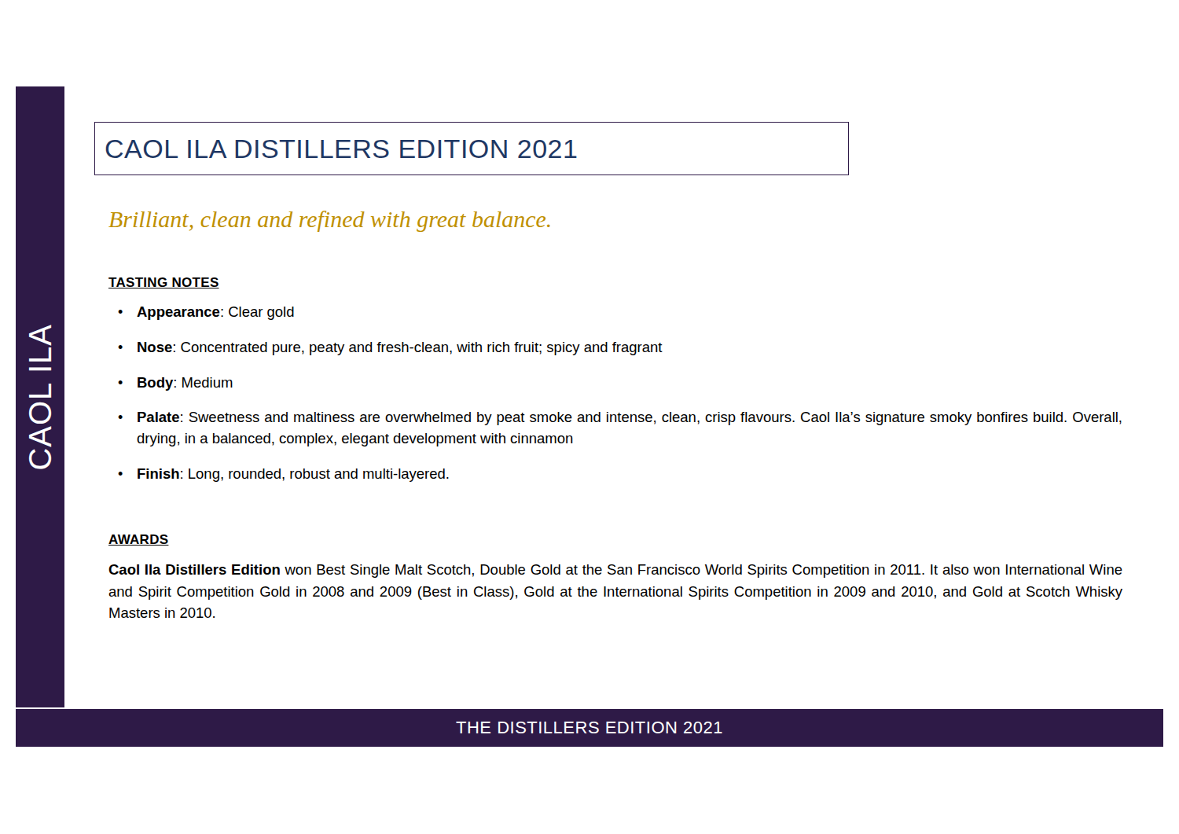CAOL ILA
CAOL ILA DISTILLERS EDITION 2021
Brilliant, clean and refined with great balance.
TASTING NOTES
Appearance: Clear gold
Nose: Concentrated pure, peaty and fresh-clean, with rich fruit; spicy and fragrant
Body: Medium
Palate: Sweetness and maltiness are overwhelmed by peat smoke and intense, clean, crisp flavours. Caol Ila’s signature smoky bonfires build. Overall, drying, in a balanced, complex, elegant development with cinnamon
Finish: Long, rounded, robust and multi-layered.
AWARDS
Caol Ila Distillers Edition won Best Single Malt Scotch, Double Gold at the San Francisco World Spirits Competition in 2011. It also won International Wine and Spirit Competition Gold in 2008 and 2009 (Best in Class), Gold at the International Spirits Competition in 2009 and 2010, and Gold at Scotch Whisky Masters in 2010.
THE DISTILLERS EDITION 2021